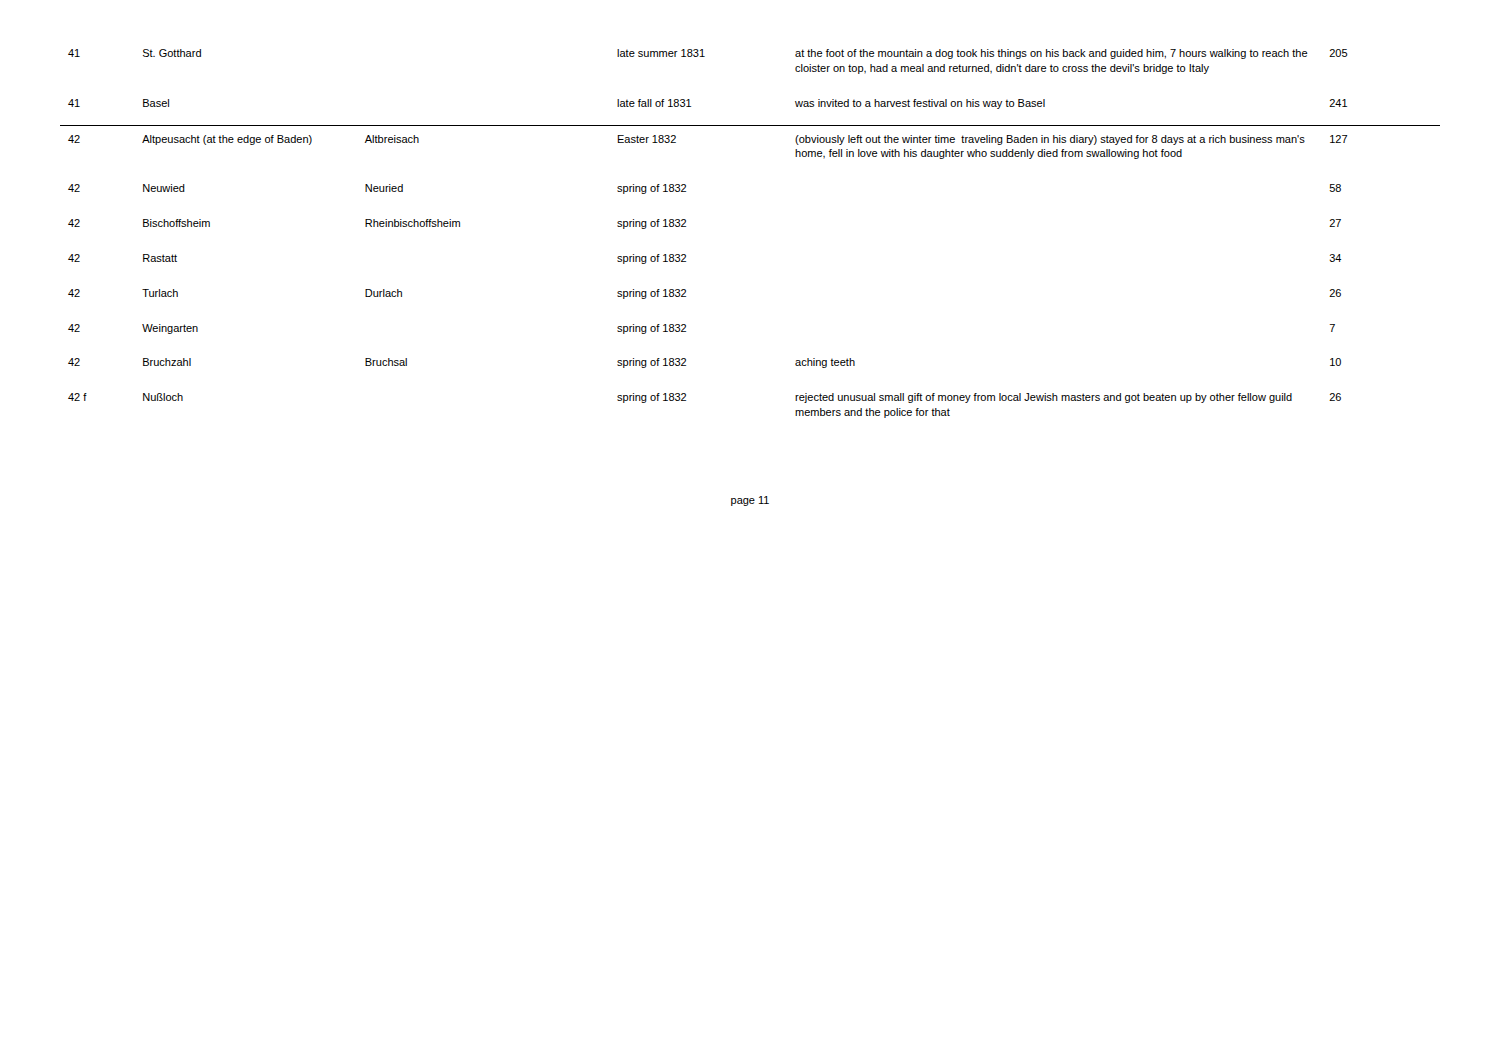| 41 | St. Gotthard | | late summer 1831 | at the foot of the mountain a dog took his things on his back and guided him, 7 hours walking to reach the cloister on top, had a meal and returned, didn't dare to cross the devil's bridge to Italy | 205 |
| 41 | Basel | | late fall of 1831 | was invited to a harvest festival on his way to Basel | 241 |
| 42 | Altpeusacht (at the edge of Baden) | Altbreisach | Easter 1832 | (obviously left out the winter time traveling Baden in his diary) stayed for 8 days at a rich business man's home, fell in love with his daughter who suddenly died from swallowing hot food | 127 |
| 42 | Neuwied | Neuried | spring of 1832 | | 58 |
| 42 | Bischoffsheim | Rheinbischoffsheim | spring of 1832 | | 27 |
| 42 | Rastatt | | spring of 1832 | | 34 |
| 42 | Turlach | Durlach | spring of 1832 | | 26 |
| 42 | Weingarten | | spring of 1832 | | 7 |
| 42 | Bruchzahl | Bruchsal | spring of 1832 | aching teeth | 10 |
| 42 f | Nußloch | | spring of 1832 | rejected unusual small gift of money from local Jewish masters and got beaten up by other fellow guild members and the police for that | 26 |
page 11